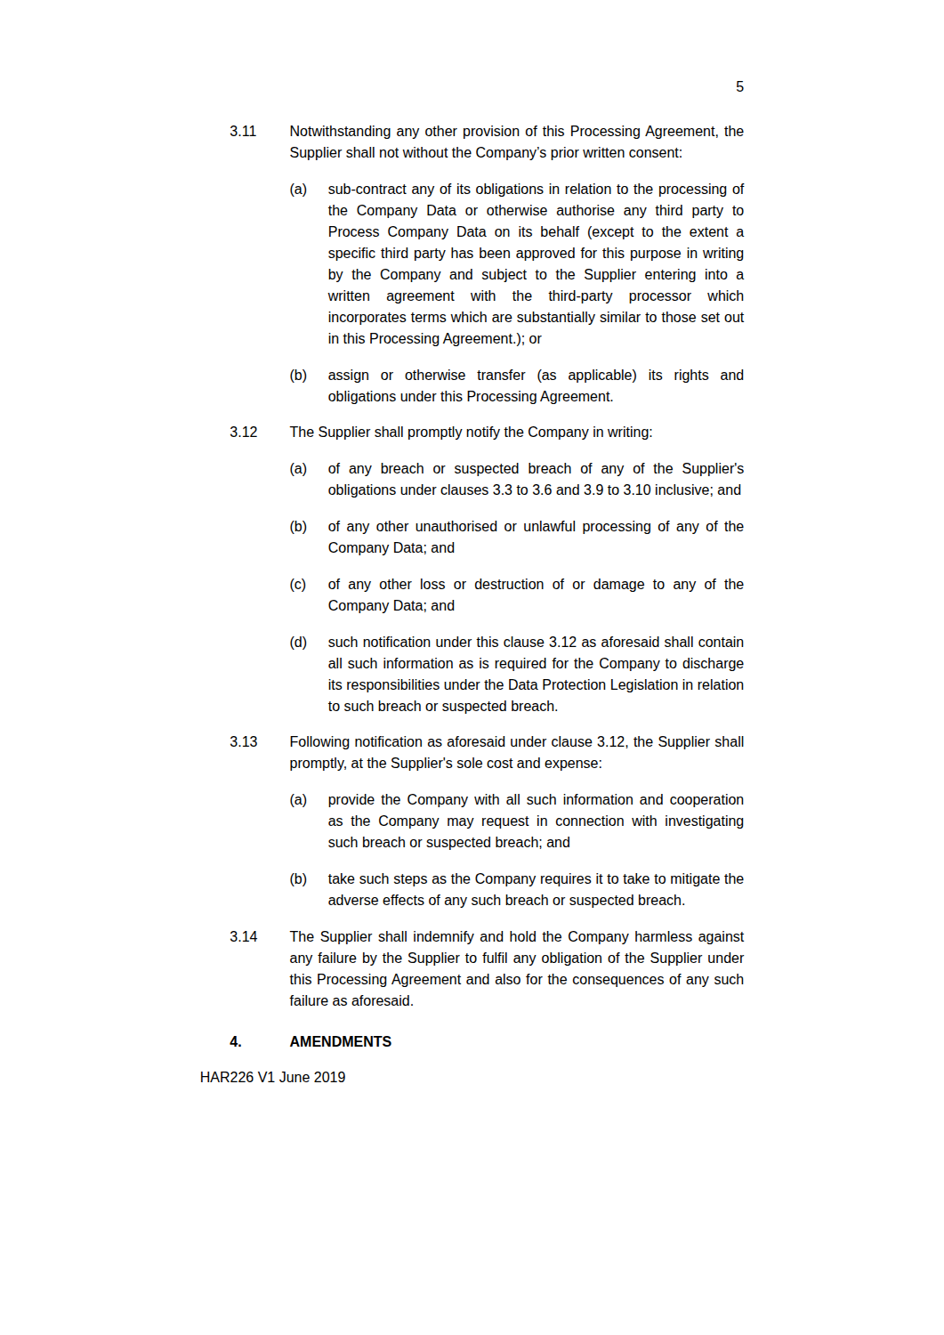5
3.11
Notwithstanding any other provision of this Processing Agreement, the Supplier shall not without the Company’s prior written consent:
(a)
sub-contract any of its obligations in relation to the processing of the Company Data or otherwise authorise any third party to Process Company Data on its behalf (except to the extent a specific third party has been approved for this purpose in writing by the Company and subject to the Supplier entering into a written agreement with the third-party processor which incorporates terms which are substantially similar to those set out in this Processing Agreement.); or
(b)
assign or otherwise transfer (as applicable) its rights and obligations under this Processing Agreement.
3.12
The Supplier shall promptly notify the Company in writing:
(a)
of any breach or suspected breach of any of the Supplier's obligations under clauses 3.3 to 3.6 and 3.9 to 3.10 inclusive; and
(b)
of any other unauthorised or unlawful processing of any of the Company Data; and
(c)
of any other loss or destruction of or damage to any of the Company Data; and
(d)
such notification under this clause 3.12 as aforesaid shall contain all such information as is required for the Company to discharge its responsibilities under the Data Protection Legislation in relation to such breach or suspected breach.
3.13
Following notification as aforesaid under clause 3.12, the Supplier shall promptly, at the Supplier's sole cost and expense:
(a)
provide the Company with all such information and cooperation as the Company may request in connection with investigating such breach or suspected breach; and
(b)
take such steps as the Company requires it to take to mitigate the adverse effects of any such breach or suspected breach.
3.14
The Supplier shall indemnify and hold the Company harmless against any failure by the Supplier to fulfil any obligation of the Supplier under this Processing Agreement and also for the consequences of any such failure as aforesaid.
4. AMENDMENTS
HAR226 V1 June 2019